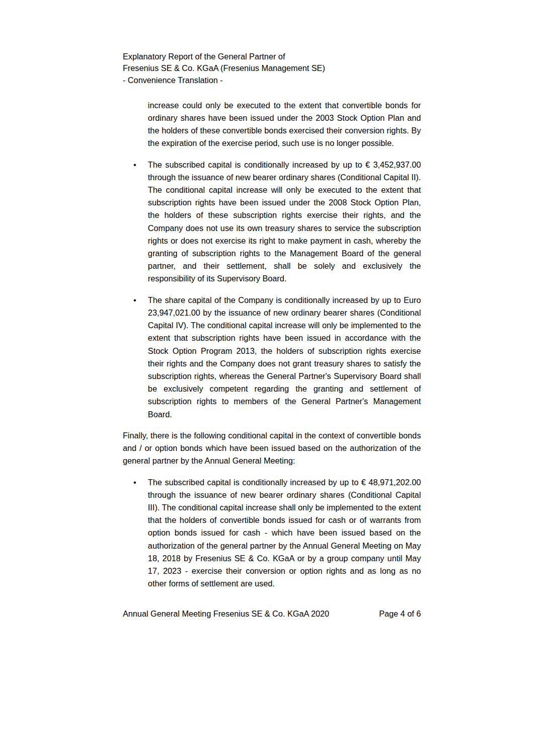Explanatory Report of the General Partner of
Fresenius SE & Co. KGaA (Fresenius Management SE)
- Convenience Translation -
increase could only be executed to the extent that convertible bonds for ordinary shares have been issued under the 2003 Stock Option Plan and the holders of these convertible bonds exercised their conversion rights. By the expiration of the exercise period, such use is no longer possible.
The subscribed capital is conditionally increased by up to € 3,452,937.00 through the issuance of new bearer ordinary shares (Conditional Capital II). The conditional capital increase will only be executed to the extent that subscription rights have been issued under the 2008 Stock Option Plan, the holders of these subscription rights exercise their rights, and the Company does not use its own treasury shares to service the subscription rights or does not exercise its right to make payment in cash, whereby the granting of subscription rights to the Management Board of the general partner, and their settlement, shall be solely and exclusively the responsibility of its Supervisory Board.
The share capital of the Company is conditionally increased by up to Euro 23,947,021.00 by the issuance of new ordinary bearer shares (Conditional Capital IV). The conditional capital increase will only be implemented to the extent that subscription rights have been issued in accordance with the Stock Option Program 2013, the holders of subscription rights exercise their rights and the Company does not grant treasury shares to satisfy the subscription rights, whereas the General Partner's Supervisory Board shall be exclusively competent regarding the granting and settlement of subscription rights to members of the General Partner's Management Board.
Finally, there is the following conditional capital in the context of convertible bonds and / or option bonds which have been issued based on the authorization of the general partner by the Annual General Meeting:
The subscribed capital is conditionally increased by up to € 48,971,202.00 through the issuance of new bearer ordinary shares (Conditional Capital III). The conditional capital increase shall only be implemented to the extent that the holders of convertible bonds issued for cash or of warrants from option bonds issued for cash - which have been issued based on the authorization of the general partner by the Annual General Meeting on May 18, 2018 by Fresenius SE & Co. KGaA or by a group company until May 17, 2023 - exercise their conversion or option rights and as long as no other forms of settlement are used.
Annual General Meeting Fresenius SE & Co. KGaA 2020 Page 4 of 6